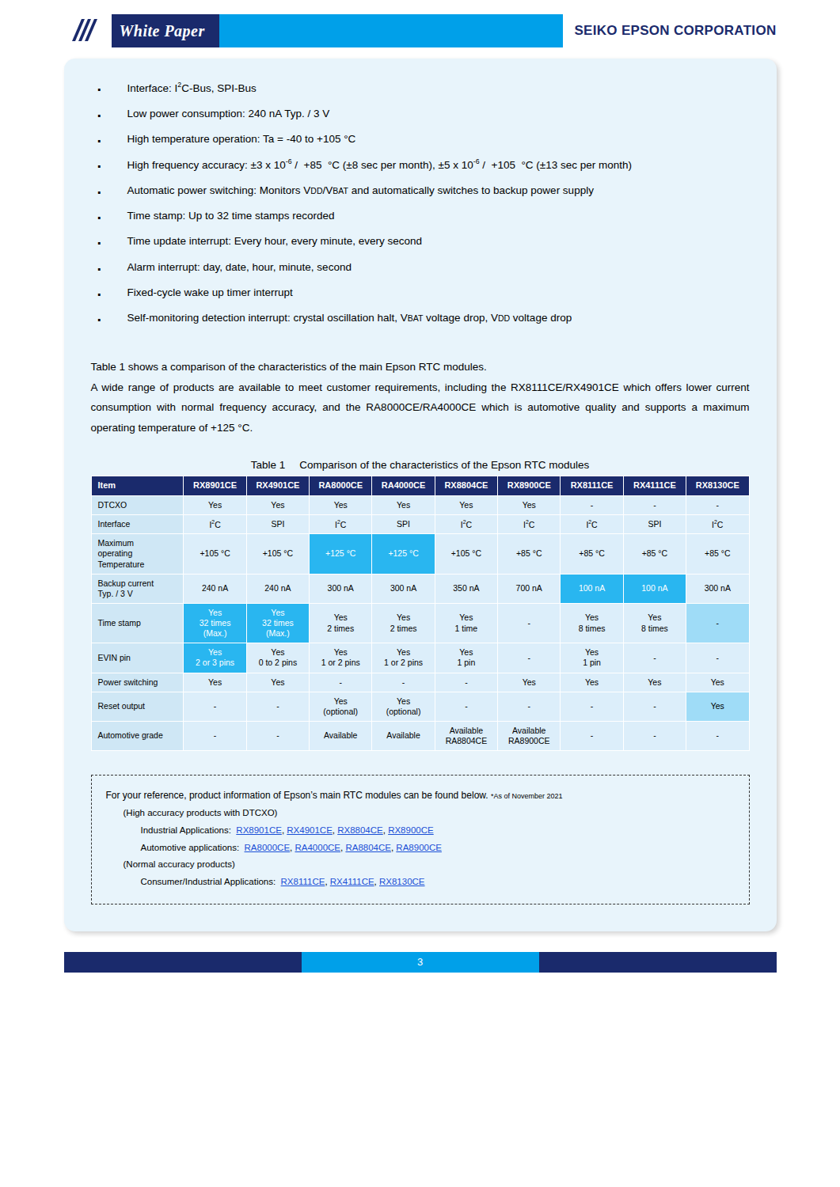White Paper
SEIKO EPSON CORPORATION
Interface: I2C-Bus, SPI-Bus
Low power consumption: 240 nA Typ. / 3 V
High temperature operation: Ta = -40 to +105 °C
High frequency accuracy: ±3 x 10-6 / +85 °C (±8 sec per month), ±5 x 10-6 / +105 °C (±13 sec per month)
Automatic power switching: Monitors Vdd/Vbat and automatically switches to backup power supply
Time stamp: Up to 32 time stamps recorded
Time update interrupt: Every hour, every minute, every second
Alarm interrupt: day, date, hour, minute, second
Fixed-cycle wake up timer interrupt
Self-monitoring detection interrupt: crystal oscillation halt, Vbat voltage drop, Vdd voltage drop
Table 1 shows a comparison of the characteristics of the main Epson RTC modules.
A wide range of products are available to meet customer requirements, including the RX8111CE/RX4901CE which offers lower current consumption with normal frequency accuracy, and the RA8000CE/RA4000CE which is automotive quality and supports a maximum operating temperature of +125 °C.
Table 1 Comparison of the characteristics of the Epson RTC modules
| Item | RX8901CE | RX4901CE | RA8000CE | RA4000CE | RX8804CE | RX8900CE | RX8111CE | RX4111CE | RX8130CE |
| --- | --- | --- | --- | --- | --- | --- | --- | --- | --- |
| DTCXO | Yes | Yes | Yes | Yes | Yes | Yes | - | - | - |
| Interface | I 2 C | SPI | I 2 C | SPI | I 2 C | I 2 C | I 2 C | SPI | I 2 C |
| Maximum operating Temperature | +105 °C | +105 °C | +125 °C | +125 °C | +105 °C | +85 °C | +85 °C | +85 °C | +85 °C |
| Backup current Typ. / 3 V | 240 nA | 240 nA | 300 nA | 300 nA | 350 nA | 700 nA | 100 nA | 100 nA | 300 nA |
| Time stamp | Yes 32 times (Max.) | Yes 32 times (Max.) | Yes 2 times | Yes 2 times | Yes 1 time | - | Yes 8 times | Yes 8 times | - |
| EVIN pin | Yes 2 or 3 pins | Yes 0 to 2 pins | Yes 1 or 2 pins | Yes 1 or 2 pins | Yes 1 pin | - | Yes 1 pin | - | - |
| Power switching | Yes | Yes | - | - | - | Yes | Yes | Yes | Yes |
| Reset output | - | - | Yes (optional) | Yes (optional) | - | - | - | - | Yes |
| Automotive grade | - | - | Available | Available | Available RA8804CE | Available RA8900CE | - | - | - |
For your reference, product information of Epson’s main RTC modules can be found below. *As of November 2021
(High accuracy products with DTCXO)
Industrial Applications: RX8901CE, RX4901CE, RX8804CE, RX8900CE
Automotive applications: RA8000CE, RA4000CE, RA8804CE, RA8900CE
(Normal accuracy products)
Consumer/Industrial Applications: RX8111CE, RX4111CE, RX8130CE
3